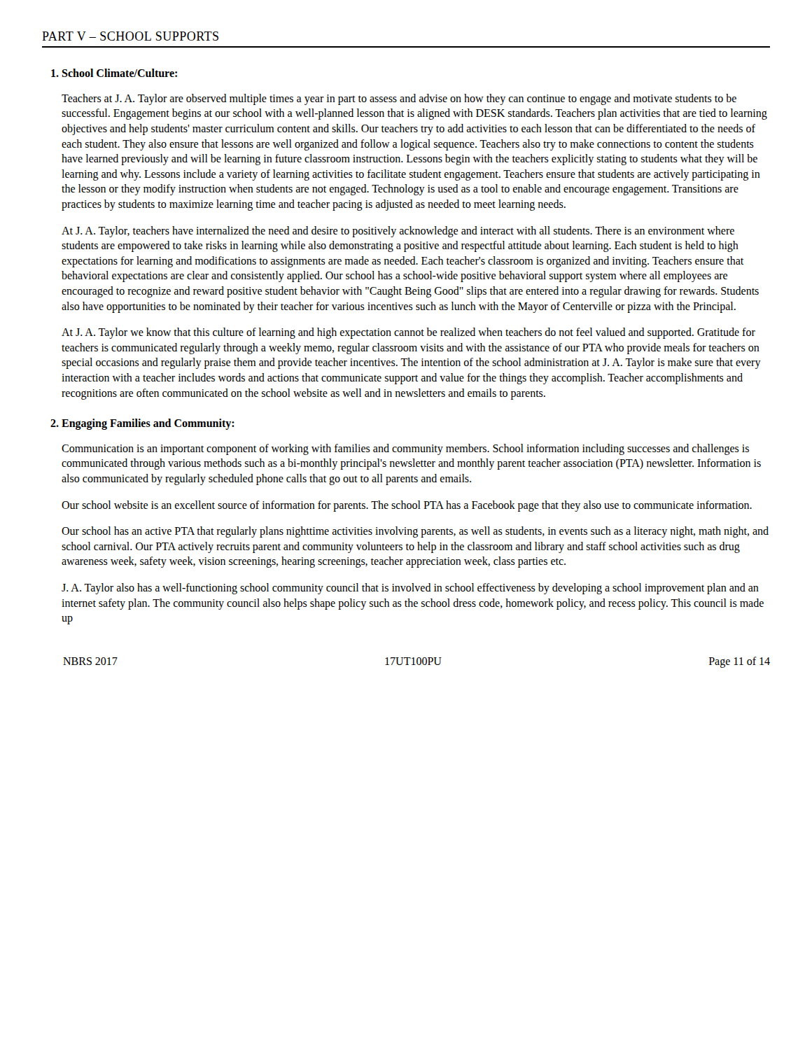PART V – SCHOOL SUPPORTS
School Climate/Culture:
Teachers at J. A. Taylor are observed multiple times a year in part to assess and advise on how they can continue to engage and motivate students to be successful. Engagement begins at our school with a well-planned lesson that is aligned with DESK standards. Teachers plan activities that are tied to learning objectives and help students' master curriculum content and skills. Our teachers try to add activities to each lesson that can be differentiated to the needs of each student. They also ensure that lessons are well organized and follow a logical sequence. Teachers also try to make connections to content the students have learned previously and will be learning in future classroom instruction. Lessons begin with the teachers explicitly stating to students what they will be learning and why. Lessons include a variety of learning activities to facilitate student engagement. Teachers ensure that students are actively participating in the lesson or they modify instruction when students are not engaged. Technology is used as a tool to enable and encourage engagement. Transitions are practices by students to maximize learning time and teacher pacing is adjusted as needed to meet learning needs.
At J. A. Taylor, teachers have internalized the need and desire to positively acknowledge and interact with all students. There is an environment where students are empowered to take risks in learning while also demonstrating a positive and respectful attitude about learning. Each student is held to high expectations for learning and modifications to assignments are made as needed. Each teacher's classroom is organized and inviting. Teachers ensure that behavioral expectations are clear and consistently applied. Our school has a school-wide positive behavioral support system where all employees are encouraged to recognize and reward positive student behavior with "Caught Being Good" slips that are entered into a regular drawing for rewards. Students also have opportunities to be nominated by their teacher for various incentives such as lunch with the Mayor of Centerville or pizza with the Principal.
At J. A. Taylor we know that this culture of learning and high expectation cannot be realized when teachers do not feel valued and supported. Gratitude for teachers is communicated regularly through a weekly memo, regular classroom visits and with the assistance of our PTA who provide meals for teachers on special occasions and regularly praise them and provide teacher incentives. The intention of the school administration at J. A. Taylor is make sure that every interaction with a teacher includes words and actions that communicate support and value for the things they accomplish. Teacher accomplishments and recognitions are often communicated on the school website as well and in newsletters and emails to parents.
Engaging Families and Community:
Communication is an important component of working with families and community members. School information including successes and challenges is communicated through various methods such as a bi-monthly principal's newsletter and monthly parent teacher association (PTA) newsletter. Information is also communicated by regularly scheduled phone calls that go out to all parents and emails.
Our school website is an excellent source of information for parents. The school PTA has a Facebook page that they also use to communicate information.
Our school has an active PTA that regularly plans nighttime activities involving parents, as well as students, in events such as a literacy night, math night, and school carnival. Our PTA actively recruits parent and community volunteers to help in the classroom and library and staff school activities such as drug awareness week, safety week, vision screenings, hearing screenings, teacher appreciation week, class parties etc.
J. A. Taylor also has a well-functioning school community council that is involved in school effectiveness by developing a school improvement plan and an internet safety plan. The community council also helps shape policy such as the school dress code, homework policy, and recess policy. This council is made up
NBRS 2017 17UT100PU Page 11 of 14